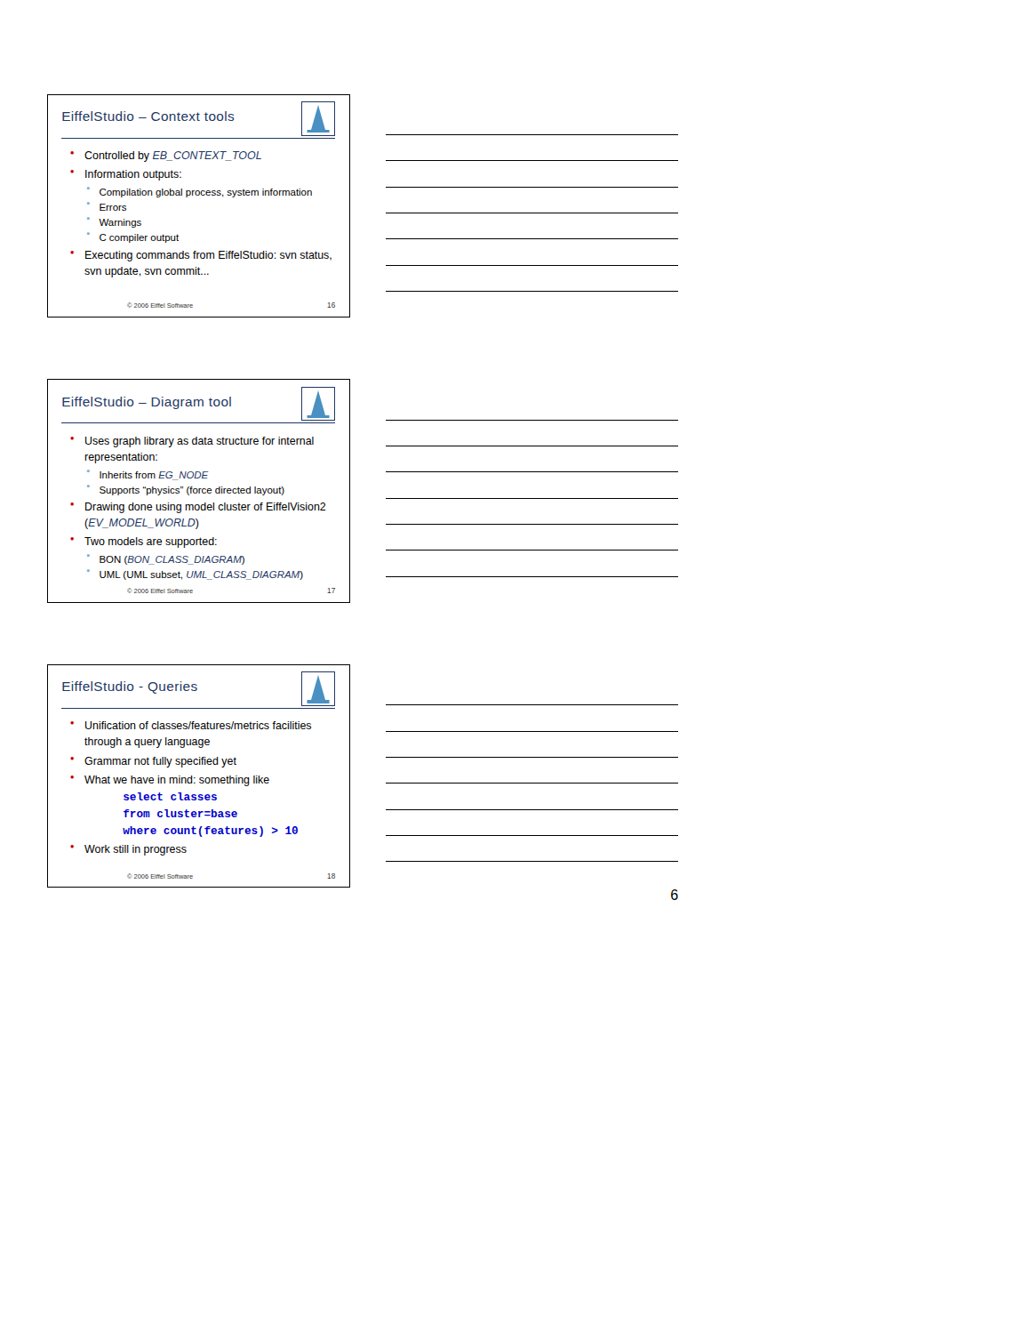EiffelStudio – Context tools
Controlled by EB_CONTEXT_TOOL
Information outputs:
Compilation global process, system information
Errors
Warnings
C compiler output
Executing commands from EiffelStudio: svn status, svn update, svn commit...
© 2006 Eiffel Software 16
EiffelStudio – Diagram tool
Uses graph library as data structure for internal representation:
Inherits from EG_NODE
Supports “physics” (force directed layout)
Drawing done using model cluster of EiffelVision2 (EV_MODEL_WORLD)
Two models are supported:
BON (BON_CLASS_DIAGRAM)
UML (UML subset, UML_CLASS_DIAGRAM)
© 2006 Eiffel Software 17
EiffelStudio - Queries
Unification of classes/features/metrics facilities through a query language
Grammar not fully specified yet
What we have in mind: something like select classes from cluster=base where count(features) > 10
Work still in progress
© 2006 Eiffel Software 18
6